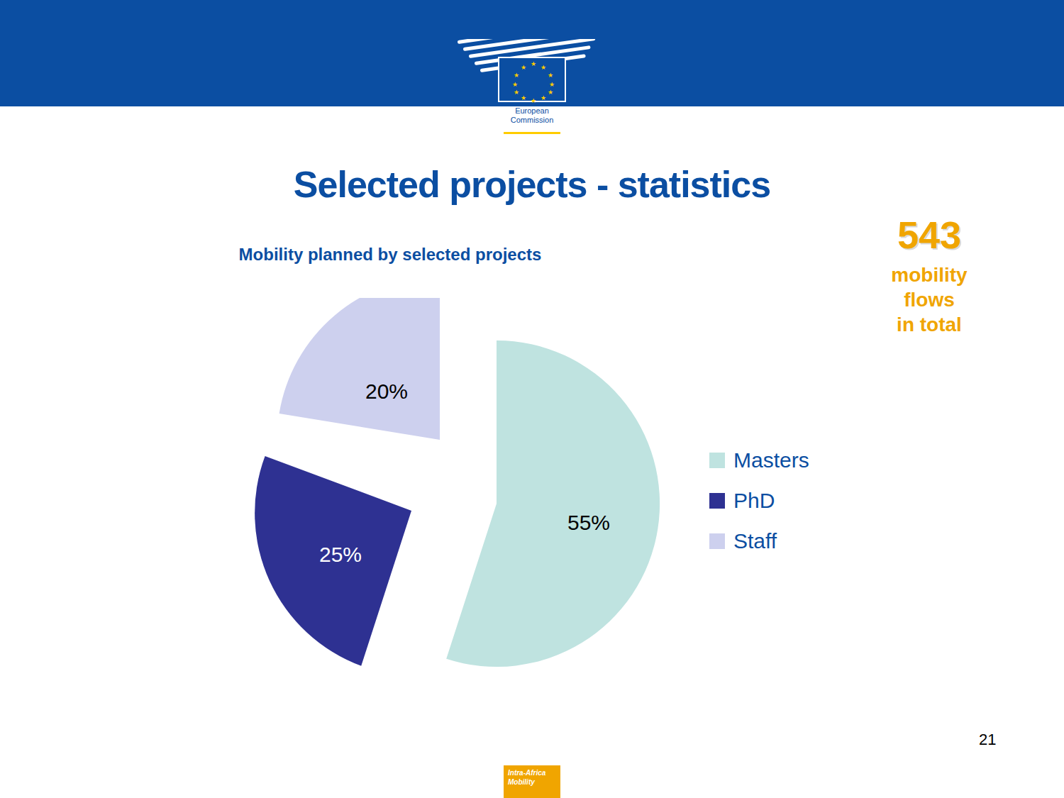★ ★ ★ ★ ★ ★ ★ ★ ★ ★ ★ ★
European
Commission
Selected projects - statistics
Mobility planned by selected projects
543
mobility
flows
in total
55%
25%
20%
Masters
PhD
Staff
21
Intra-Africa
Mobility